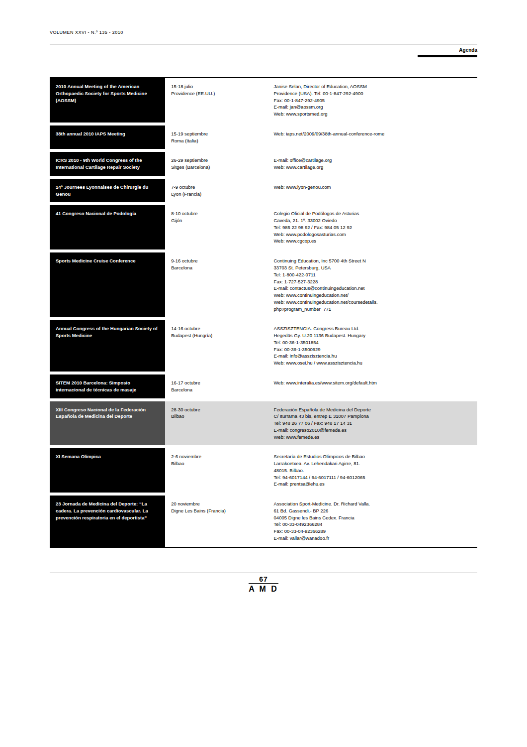VOLUMEN XXVI - N.º 135 - 2010
Agenda
| 2010 Annual Meeting of the American Orthopaedic Society for Sports Medicine (AOSSM) | 15-18 julio Providence (EE.UU.) | Janise Selan, Director of Education, AOSSM Providence (USA). Tel: 00-1-847-292-4900 Fax: 00-1-847-292-4905 E-mail: jan@aossm.org Web: www.sportsmed.org |
| 38th annual 2010 IAPS Meeting | 15-19 septiembre Roma (Italia) | Web: iaps.net/2009/09/38th-annual-conference-rome |
| ICRS 2010 - 9th World Congress of the International Cartilage Repair Society | 26-29 septiembre Sitges (Barcelona) | E-mail: office@cartilage.org Web: www.cartilage.org |
| 14º Journees Lyonnaises de Chirurgie du Genou | 7-9 octubre Lyon (Francia) | Web: www.lyon-genou.com |
| 41 Congreso Nacional de Podología | 8-10 octubre Gijón | Colegio Oficial de Podólogos de Asturias Caveda, 21. 1º. 33002 Oviedo Tel: 985 22 98 92 / Fax: 984 05 12 92 Web: www.podologosasturias.com Web: www.cgcop.es |
| Sports Medicine Cruise Conference | 9-16 octubre Barcelona | Continuing Education, Inc 5700 4th Street N 33703 St. Petersburg, USA Tel: 1-800-422-0711 Fax: 1-727-527-3228 E-mail: contactus@continuingeducation.net Web: www.continuingeducation.net/ Web: www.continuingeducation.net/coursedetails. php?program_number=771 |
| Annual Congress of the Hungarian Society of Sports Medicine | 14-16 octubre Budapest (Hungría) | ASSZISZTENCIA. Congress Bureau Ltd. Hegedüs Gy. U.20 1136 Budapest. Hungary Tel: 00-36-1-3501854 Fax: 00-36-1-3500929 E-mail: info@asszisztencia.hu Web: www.osei.hu / www.asszisztencia.hu |
| SITEM 2010 Barcelona: Simposio internacional de técnicas de masaje | 16-17 octubre Barcelona | Web: www.interalia.es/www.sitem.org/default.htm |
| XIII Congreso Nacional de la Federación Española de Medicina del Deporte | 28-30 octubre Bilbao | Federación Española de Medicina del Deporte C/ Iturrama 43 bis, entrep E 31007 Pamplona Tel: 948 26 77 06 / Fax: 948 17 14 31 E-mail: congreso2010@femede.es Web: www.femede.es |
| XI Semana Olímpica | 2-6 noviembre Bilbao | Secretaría de Estudios Olímpicos de Bilbao Larrakoetxea. Av. Lehendakari Agirre, 81. 48015. Bilbao. Tel: 94-6017144 / 94-6017111 / 94-6012065 E-mail: prentsa@ehu.es |
| 23 Jornada de Medicina del Deporte: “La cadera. La prevención cardiovascular. La prevención respiratoria en el deportista” | 20 noviembre Digne Les Bains (Francia) | Association Sport-Medicine. Dr. Richard Valla. 61 Bd. Gassendi.- BP 226 04005 Digne les Bains Cedex. Francia Tel: 00-33-0492366284 Fax: 00-33-04-92366289 E-mail: vallar@wanadoo.fr |
67
A M D